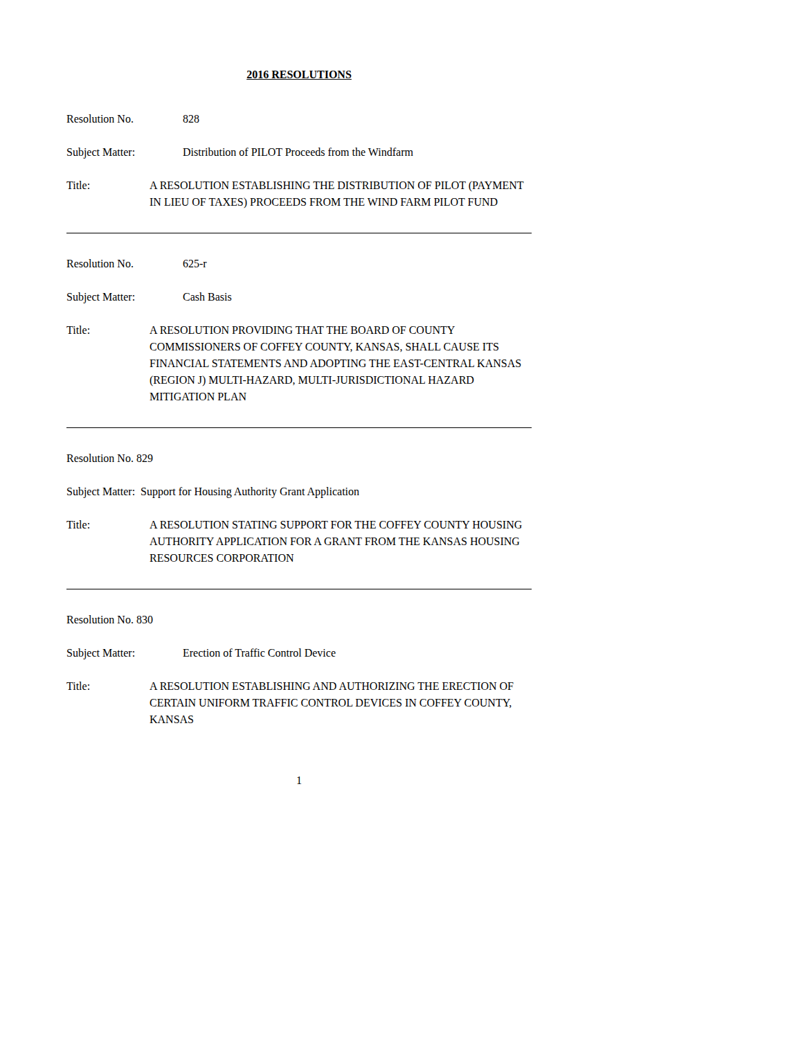2016 RESOLUTIONS
Resolution No.
828
Subject Matter:
Distribution of PILOT Proceeds from the Windfarm
Title:
A RESOLUTION ESTABLISHING THE DISTRIBUTION OF PILOT (PAYMENT IN LIEU OF TAXES) PROCEEDS FROM THE WIND FARM PILOT FUND
Resolution No.
625-r
Subject Matter:
Cash Basis
Title:
A RESOLUTION PROVIDING THAT THE BOARD OF COUNTY COMMISSIONERS OF COFFEY COUNTY, KANSAS, SHALL CAUSE ITS FINANCIAL STATEMENTS AND ADOPTING THE EAST-CENTRAL KANSAS (REGION J) MULTI-HAZARD, MULTI-JURISDICTIONAL HAZARD MITIGATION PLAN
Resolution No. 829
Subject Matter: Support for Housing Authority Grant Application
Title:
A RESOLUTION STATING SUPPORT FOR THE COFFEY COUNTY HOUSING AUTHORITY APPLICATION FOR A GRANT FROM THE KANSAS HOUSING RESOURCES CORPORATION
Resolution No. 830
Subject Matter:
Erection of Traffic Control Device
Title:
A RESOLUTION ESTABLISHING AND AUTHORIZING THE ERECTION OF CERTAIN UNIFORM TRAFFIC CONTROL DEVICES IN COFFEY COUNTY, KANSAS
1